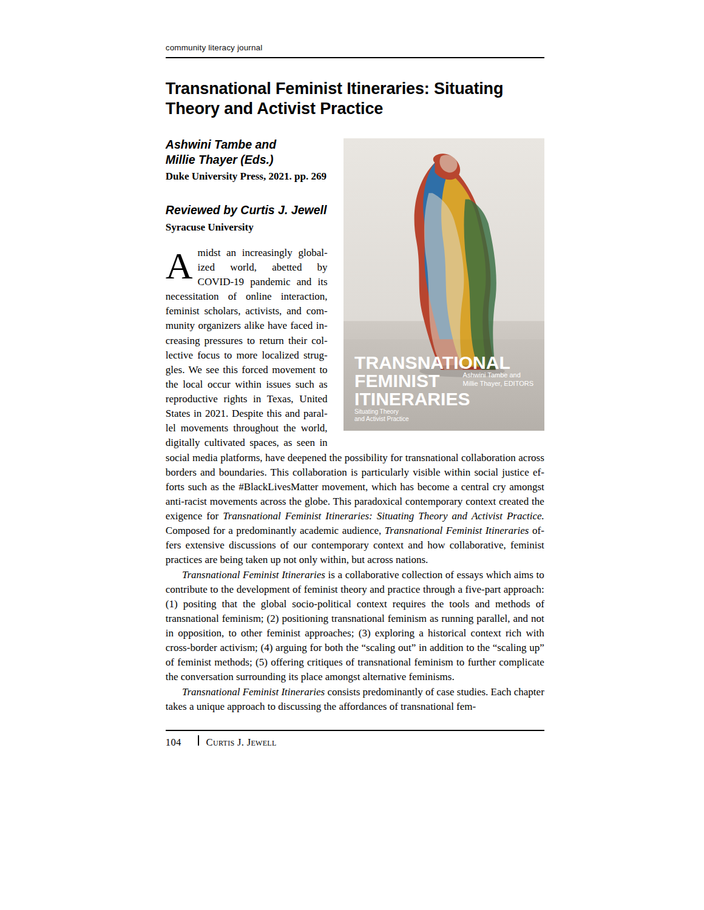community literacy journal
Transnational Feminist Itineraries: Situating Theory and Activist Practice
Ashwini Tambe and
Millie Thayer (Eds.)
Duke University Press, 2021. pp. 269
Reviewed by Curtis J. Jewell
Syracuse University
Amidst an increasingly globalized world, abetted by COVID-19 pandemic and its necessitation of online interaction, feminist scholars, activists, and community organizers alike have faced increasing pressures to return their collective focus to more localized struggles. We see this forced movement to the local occur within issues such as reproductive rights in Texas, United States in 2021. Despite this and parallel movements throughout the world, digitally cultivated spaces, as seen in social media platforms, have deepened the possibility for transnational collaboration across borders and boundaries. This collaboration is particularly visible within social justice efforts such as the #BlackLivesMatter movement, which has become a central cry amongst anti-racist movements across the globe. This paradoxical contemporary context created the exigence for Transnational Feminist Itineraries: Situating Theory and Activist Practice. Composed for a predominantly academic audience, Transnational Feminist Itineraries offers extensive discussions of our contemporary context and how collaborative, feminist practices are being taken up not only within, but across nations.
Transnational Feminist Itineraries is a collaborative collection of essays which aims to contribute to the development of feminist theory and practice through a five-part approach: (1) positing that the global socio-political context requires the tools and methods of transnational feminism; (2) positioning transnational feminism as running parallel, and not in opposition, to other feminist approaches; (3) exploring a historical context rich with cross-border activism; (4) arguing for both the “scaling out” in addition to the “scaling up” of feminist methods; (5) offering critiques of transnational feminism to further complicate the conversation surrounding its place amongst alternative feminisms.
Transnational Feminist Itineraries consists predominantly of case studies. Each chapter takes a unique approach to discussing the affordances of transnational fem-
104
Curtis J. Jewell